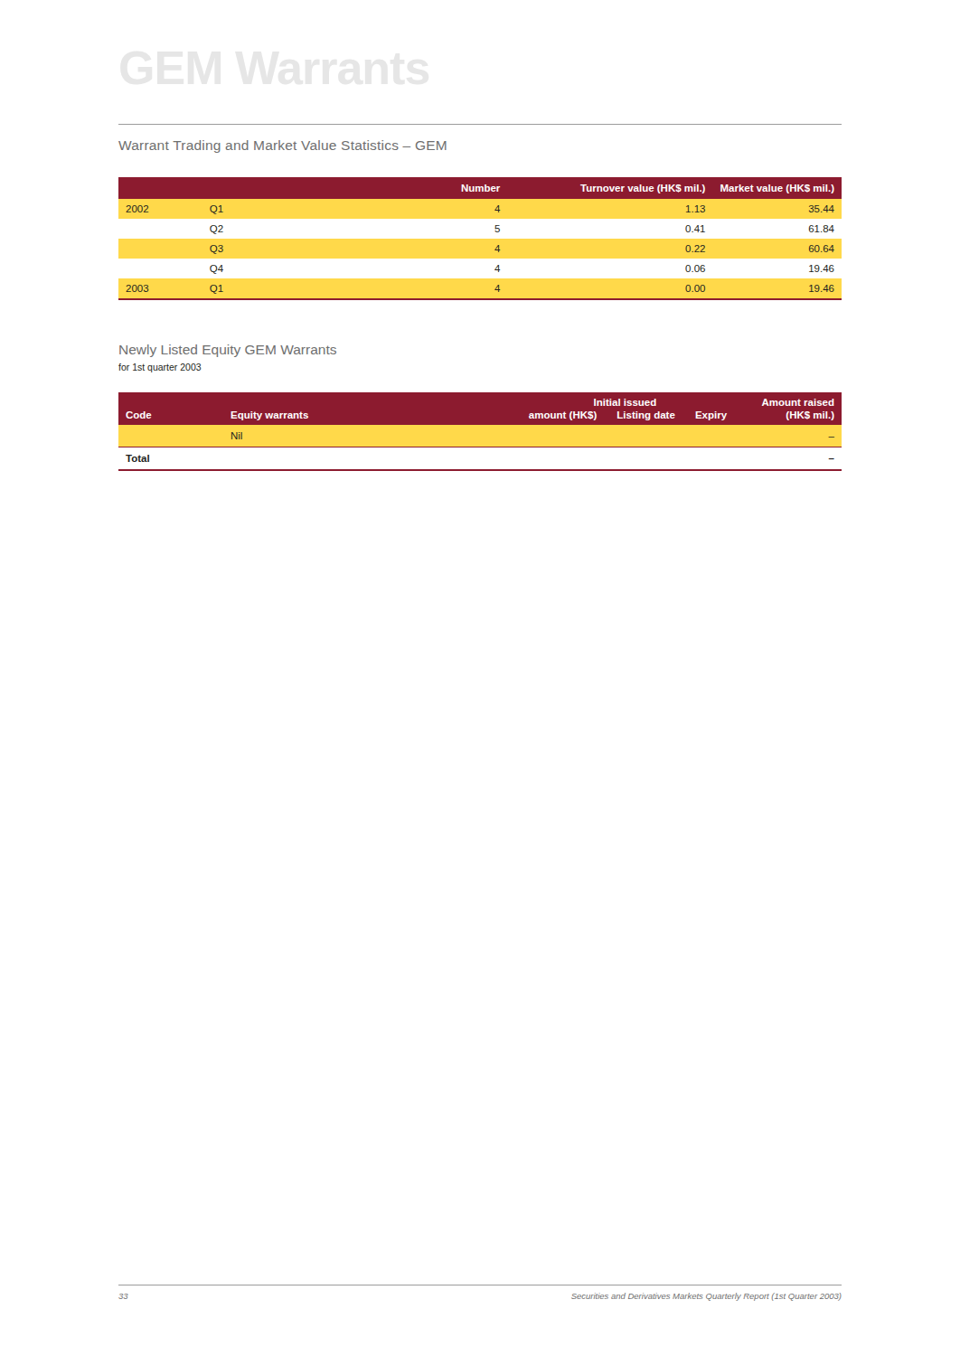GEM Warrants
Warrant Trading and Market Value Statistics – GEM
| | | Number | Turnover value (HK$ mil.) | Market value (HK$ mil.) |
| --- | --- | --- | --- | --- |
| 2002 | Q1 | 4 | 1.13 | 35.44 |
| | Q2 | 5 | 0.41 | 61.84 |
| | Q3 | 4 | 0.22 | 60.64 |
| | Q4 | 4 | 0.06 | 19.46 |
| 2003 | Q1 | 4 | 0.00 | 19.46 |
Newly Listed Equity GEM Warrants
for 1st quarter 2003
| | | Initial issued | Amount raised |
| --- | --- | --- | --- |
| Code | Equity warrants | amount (HK$) | Listing date | Expiry | (HK$ mil.) |
| | Nil | | | | – |
| Total | | | | | – |
33 Securities and Derivatives Markets Quarterly Report (1st Quarter 2003)